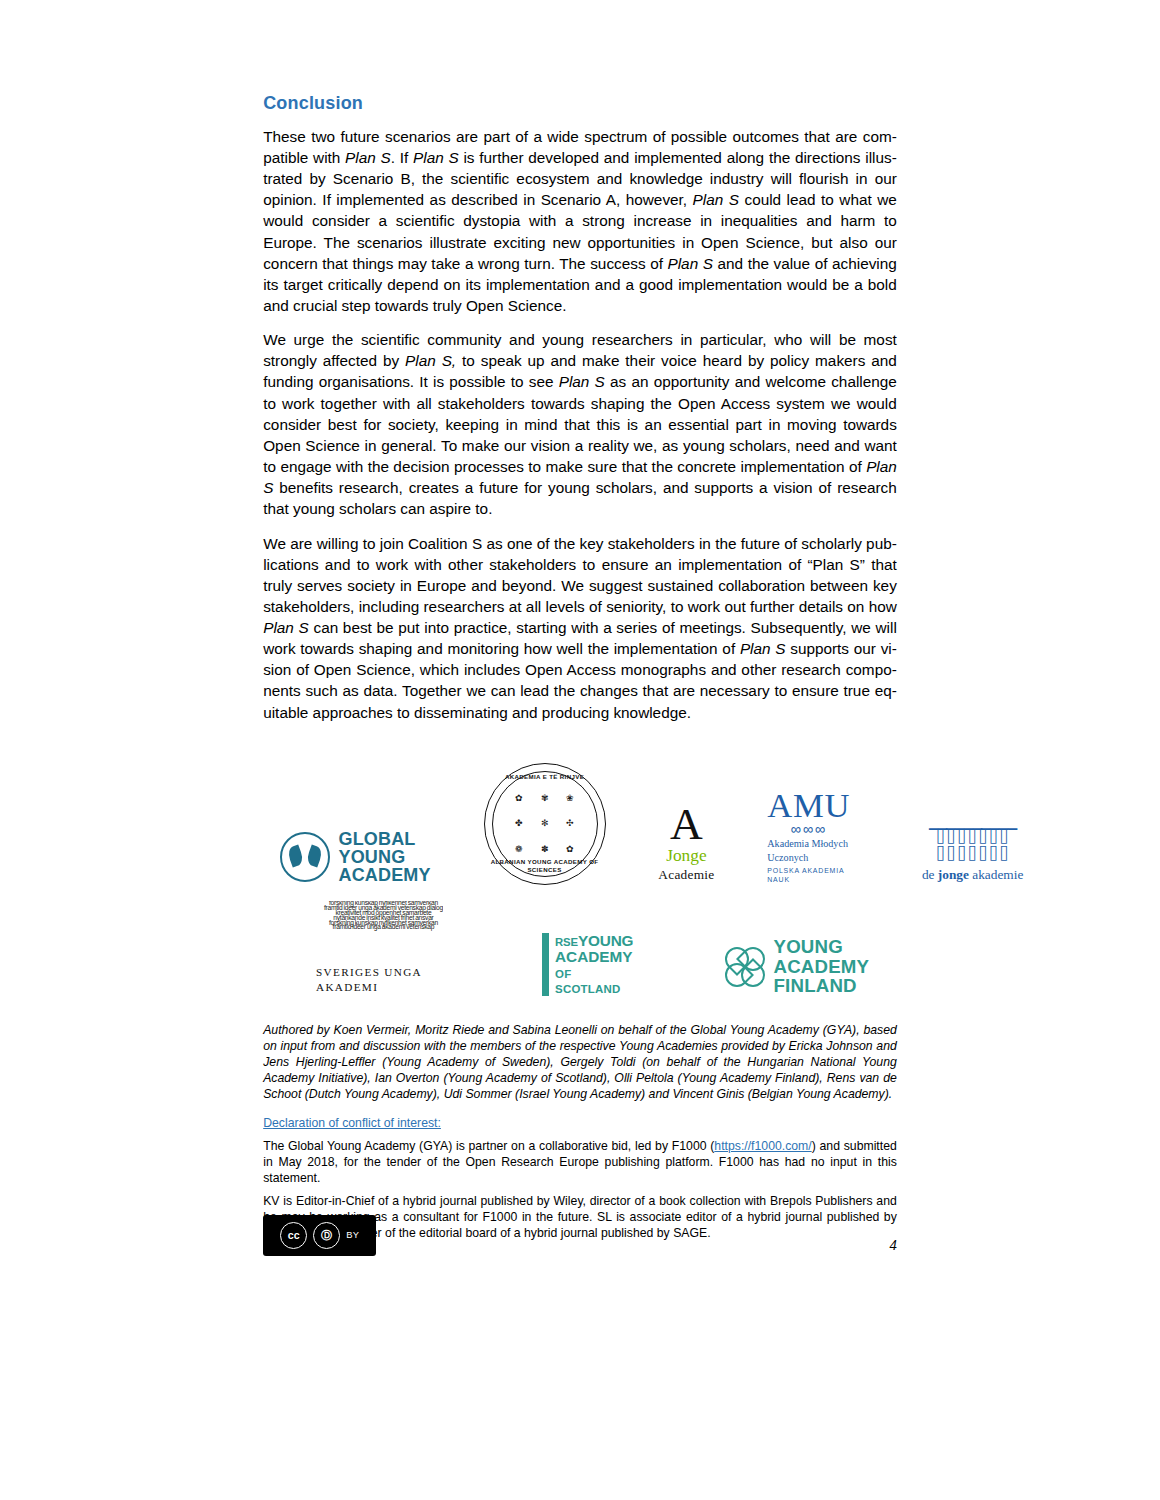Conclusion
These two future scenarios are part of a wide spectrum of possible outcomes that are compatible with Plan S. If Plan S is further developed and implemented along the directions illustrated by Scenario B, the scientific ecosystem and knowledge industry will flourish in our opinion. If implemented as described in Scenario A, however, Plan S could lead to what we would consider a scientific dystopia with a strong increase in inequalities and harm to Europe. The scenarios illustrate exciting new opportunities in Open Science, but also our concern that things may take a wrong turn. The success of Plan S and the value of achieving its target critically depend on its implementation and a good implementation would be a bold and crucial step towards truly Open Science.
We urge the scientific community and young researchers in particular, who will be most strongly affected by Plan S, to speak up and make their voice heard by policy makers and funding organisations. It is possible to see Plan S as an opportunity and welcome challenge to work together with all stakeholders towards shaping the Open Access system we would consider best for society, keeping in mind that this is an essential part in moving towards Open Science in general. To make our vision a reality we, as young scholars, need and want to engage with the decision processes to make sure that the concrete implementation of Plan S benefits research, creates a future for young scholars, and supports a vision of research that young scholars can aspire to.
We are willing to join Coalition S as one of the key stakeholders in the future of scholarly publications and to work with other stakeholders to ensure an implementation of “Plan S” that truly serves society in Europe and beyond. We suggest sustained collaboration between key stakeholders, including researchers at all levels of seniority, to work out further details on how Plan S can best be put into practice, starting with a series of meetings. Subsequently, we will work towards shaping and monitoring how well the implementation of Plan S supports our vision of Open Science, which includes Open Access monographs and other research components such as data. Together we can lead the changes that are necessary to ensure true equitable approaches to disseminating and producing knowledge.
GLOBAL
YOUNG
ACADEMY
AKADEMIA E TË RINJVE ✿✾❀ ✤✻✣ ❁✽✿ ALBANIAN YOUNG ACADEMY OF SCIENCES
A Jonge Academie
AMU ∞∞∞ Akademia Młodych Uczonych POLSKA AKADEMIA NAUK
▁▁▁▁▁▁▁▁▁▁
⌷⌷⌷⌷⌷⌷⌷
⌷⌷⌷⌷⌷⌷⌷ de jonge akademie
forskning kunskap nyfikenhet samverkan framtid idéer unga akademi vetenskap dialog kreativitet mod öppenhet samarbete nytänkande insikt kvalitet frihet ansvar forskning kunskap nyfikenhet samverkan framtid idéer unga akademi vetenskap SVERIGES UNGA AKADEMI
RSEYOUNG
ACADEMY
OF SCOTLAND
YOUNG ACADEMY
FINLAND
Authored by Koen Vermeir, Moritz Riede and Sabina Leonelli on behalf of the Global Young Academy (GYA), based on input from and discussion with the members of the respective Young Academies provided by Ericka Johnson and Jens Hjerling-Leffler (Young Academy of Sweden), Gergely Toldi (on behalf of the Hungarian National Young Academy Initiative), Ian Overton (Young Academy of Scotland), Olli Peltola (Young Academy Finland), Rens van de Schoot (Dutch Young Academy), Udi Sommer (Israel Young Academy) and Vincent Ginis (Belgian Young Academy).
Declaration of conflict of interest:
The Global Young Academy (GYA) is partner on a collaborative bid, led by F1000 (https://f1000.com/) and submitted in May 2018, for the tender of the Open Research Europe publishing platform. F1000 has had no input in this statement.
KV is Editor-in-Chief of a hybrid journal published by Wiley, director of a book collection with Brepols Publishers and he may be working as a consultant for F1000 in the future. SL is associate editor of a hybrid journal published by Springer and member of the editorial board of a hybrid journal published by SAGE.
cc Ⓓ BY
4